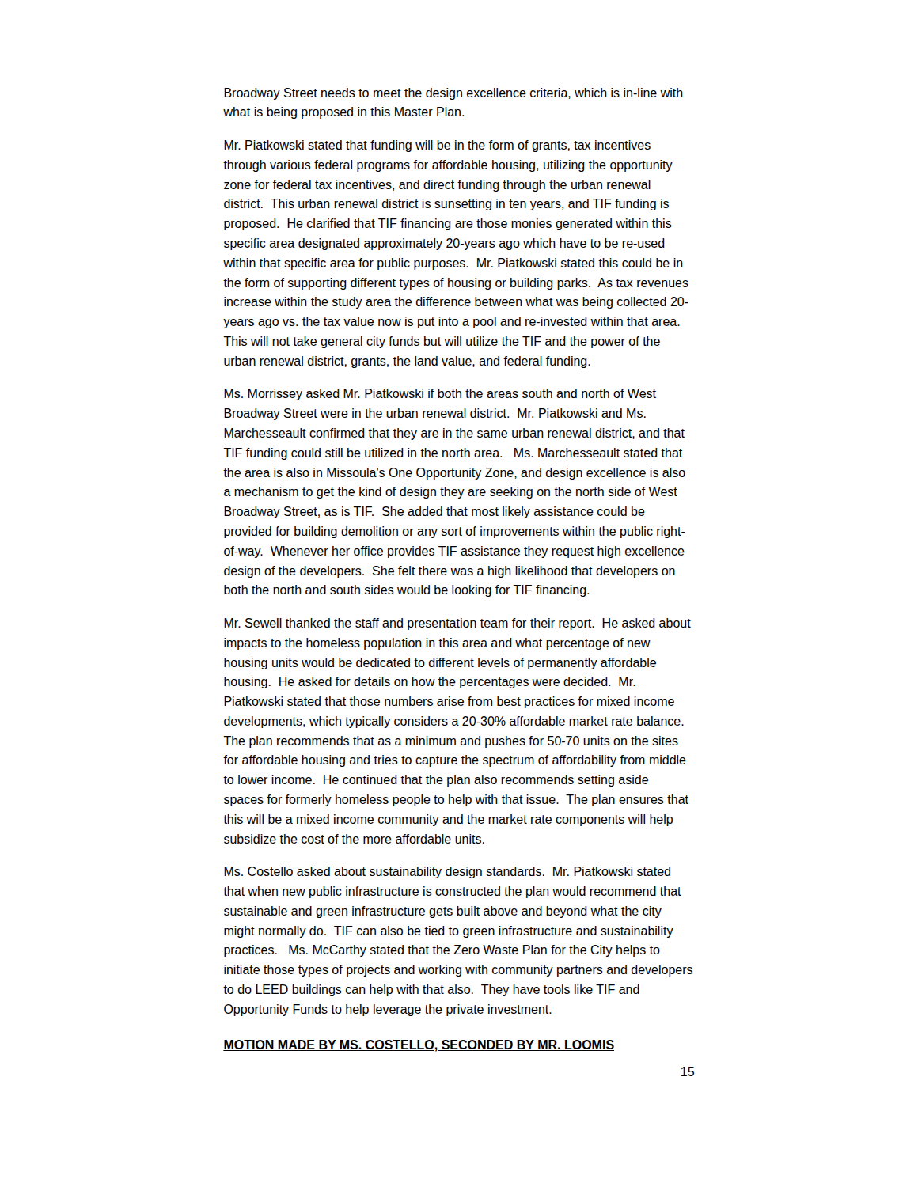Broadway Street needs to meet the design excellence criteria, which is in-line with what is being proposed in this Master Plan.
Mr. Piatkowski stated that funding will be in the form of grants, tax incentives through various federal programs for affordable housing, utilizing the opportunity zone for federal tax incentives, and direct funding through the urban renewal district. This urban renewal district is sunsetting in ten years, and TIF funding is proposed. He clarified that TIF financing are those monies generated within this specific area designated approximately 20-years ago which have to be re-used within that specific area for public purposes. Mr. Piatkowski stated this could be in the form of supporting different types of housing or building parks. As tax revenues increase within the study area the difference between what was being collected 20-years ago vs. the tax value now is put into a pool and re-invested within that area. This will not take general city funds but will utilize the TIF and the power of the urban renewal district, grants, the land value, and federal funding.
Ms. Morrissey asked Mr. Piatkowski if both the areas south and north of West Broadway Street were in the urban renewal district. Mr. Piatkowski and Ms. Marchesseault confirmed that they are in the same urban renewal district, and that TIF funding could still be utilized in the north area. Ms. Marchesseault stated that the area is also in Missoula's One Opportunity Zone, and design excellence is also a mechanism to get the kind of design they are seeking on the north side of West Broadway Street, as is TIF. She added that most likely assistance could be provided for building demolition or any sort of improvements within the public right-of-way. Whenever her office provides TIF assistance they request high excellence design of the developers. She felt there was a high likelihood that developers on both the north and south sides would be looking for TIF financing.
Mr. Sewell thanked the staff and presentation team for their report. He asked about impacts to the homeless population in this area and what percentage of new housing units would be dedicated to different levels of permanently affordable housing. He asked for details on how the percentages were decided. Mr. Piatkowski stated that those numbers arise from best practices for mixed income developments, which typically considers a 20-30% affordable market rate balance. The plan recommends that as a minimum and pushes for 50-70 units on the sites for affordable housing and tries to capture the spectrum of affordability from middle to lower income. He continued that the plan also recommends setting aside spaces for formerly homeless people to help with that issue. The plan ensures that this will be a mixed income community and the market rate components will help subsidize the cost of the more affordable units.
Ms. Costello asked about sustainability design standards. Mr. Piatkowski stated that when new public infrastructure is constructed the plan would recommend that sustainable and green infrastructure gets built above and beyond what the city might normally do. TIF can also be tied to green infrastructure and sustainability practices. Ms. McCarthy stated that the Zero Waste Plan for the City helps to initiate those types of projects and working with community partners and developers to do LEED buildings can help with that also. They have tools like TIF and Opportunity Funds to help leverage the private investment.
MOTION MADE BY MS. COSTELLO, SECONDED BY MR. LOOMIS
15